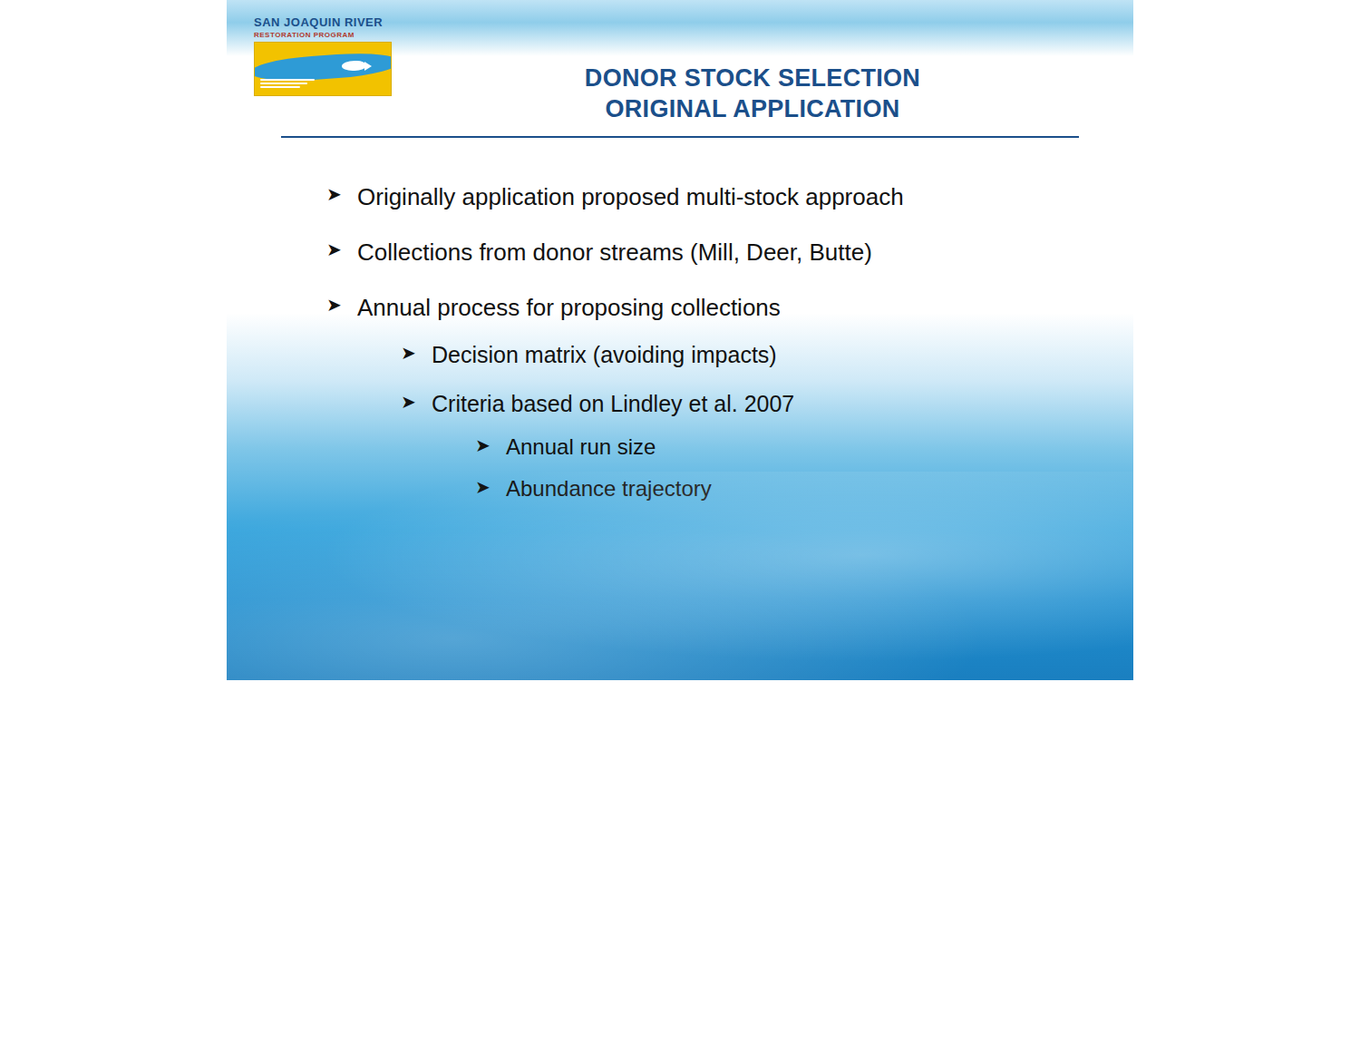SAN JOAQUIN RIVER
RESTORATION PROGRAM
DONOR STOCK SELECTION
ORIGINAL APPLICATION
Originally application proposed multi-stock approach
Collections from donor streams (Mill, Deer, Butte)
Annual process for proposing collections
Decision matrix (avoiding impacts)
Criteria based on Lindley et al. 2007
Annual run size
Abundance trajectory